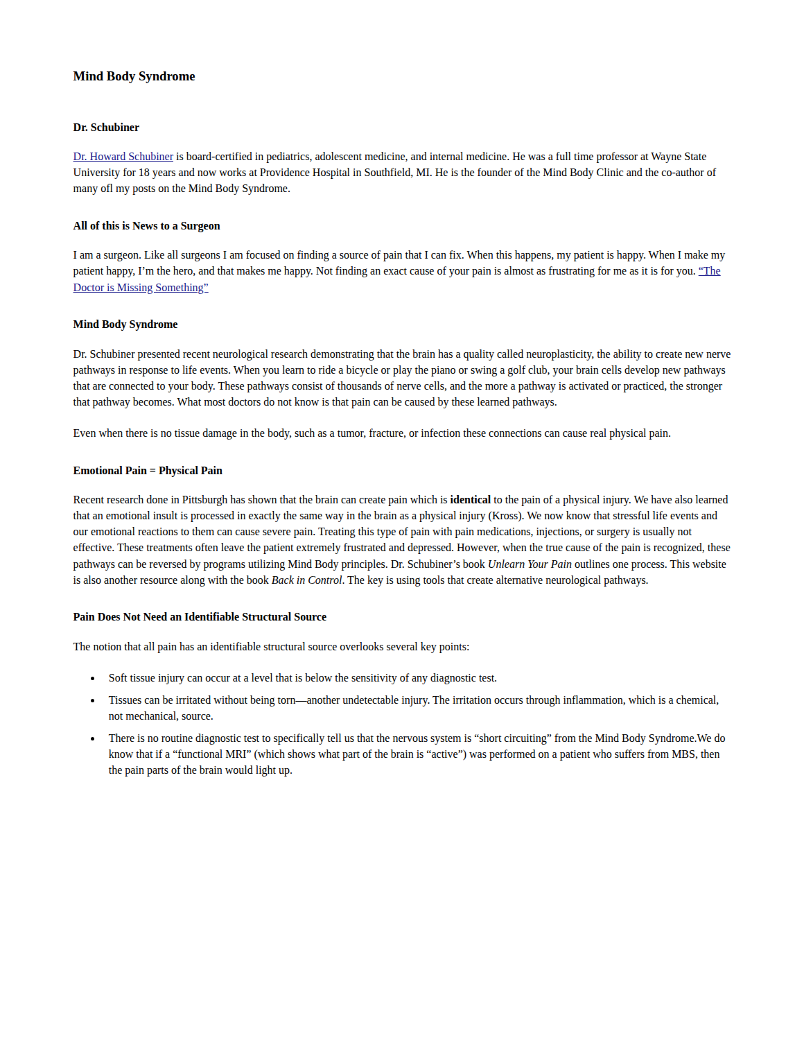Mind Body Syndrome
Dr. Schubiner
Dr. Howard Schubiner is board-certified in pediatrics, adolescent medicine, and internal medicine. He was a full time professor at Wayne State University for 18 years and now works at Providence Hospital in Southfield, MI. He is the founder of the Mind Body Clinic and the co-author of many ofl my posts on the Mind Body Syndrome.
All of this is News to a Surgeon
I am a surgeon. Like all surgeons I am focused on finding a source of pain that I can fix. When this happens, my patient is happy. When I make my patient happy, I’m the hero, and that makes me happy. Not finding an exact cause of your pain is almost as frustrating for me as it is for you. “The Doctor is Missing Something”
Mind Body Syndrome
Dr. Schubiner presented recent neurological research demonstrating that the brain has a quality called neuroplasticity, the ability to create new nerve pathways in response to life events. When you learn to ride a bicycle or play the piano or swing a golf club, your brain cells develop new pathways that are connected to your body. These pathways consist of thousands of nerve cells, and the more a pathway is activated or practiced, the stronger that pathway becomes. What most doctors do not know is that pain can be caused by these learned pathways.
Even when there is no tissue damage in the body, such as a tumor, fracture, or infection these connections can cause real physical pain.
Emotional Pain = Physical Pain
Recent research done in Pittsburgh has shown that the brain can create pain which is identical to the pain of a physical injury. We have also learned that an emotional insult is processed in exactly the same way in the brain as a physical injury (Kross). We now know that stressful life events and our emotional reactions to them can cause severe pain. Treating this type of pain with pain medications, injections, or surgery is usually not effective. These treatments often leave the patient extremely frustrated and depressed. However, when the true cause of the pain is recognized, these pathways can be reversed by programs utilizing Mind Body principles. Dr. Schubiner’s book Unlearn Your Pain outlines one process. This website is also another resource along with the book Back in Control. The key is using tools that create alternative neurological pathways.
Pain Does Not Need an Identifiable Structural Source
The notion that all pain has an identifiable structural source overlooks several key points:
Soft tissue injury can occur at a level that is below the sensitivity of any diagnostic test.
Tissues can be irritated without being torn—another undetectable injury. The irritation occurs through inflammation, which is a chemical, not mechanical, source.
There is no routine diagnostic test to specifically tell us that the nervous system is “short circuiting” from the Mind Body Syndrome.We do know that if a “functional MRI” (which shows what part of the brain is “active”) was performed on a patient who suffers from MBS, then the pain parts of the brain would light up.